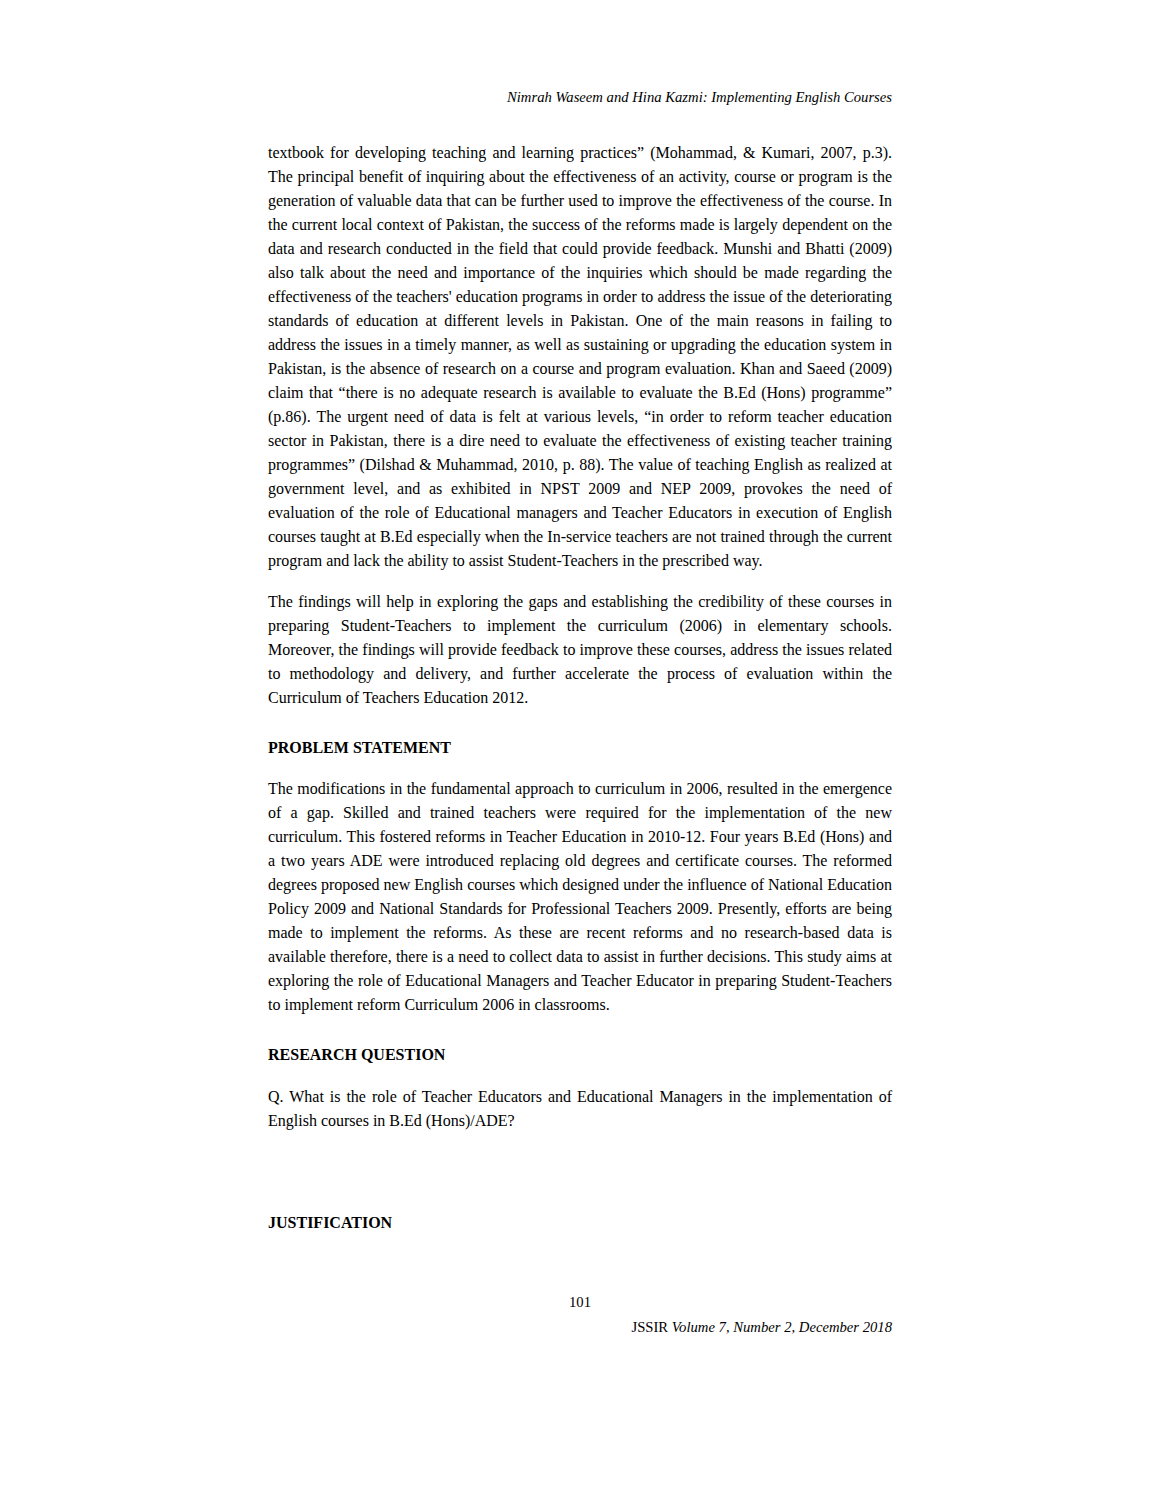Nimrah Waseem and Hina Kazmi: Implementing English Courses
textbook for developing teaching and learning practices” (Mohammad, & Kumari, 2007, p.3). The principal benefit of inquiring about the effectiveness of an activity, course or program is the generation of valuable data that can be further used to improve the effectiveness of the course. In the current local context of Pakistan, the success of the reforms made is largely dependent on the data and research conducted in the field that could provide feedback. Munshi and Bhatti (2009) also talk about the need and importance of the inquiries which should be made regarding the effectiveness of the teachers' education programs in order to address the issue of the deteriorating standards of education at different levels in Pakistan. One of the main reasons in failing to address the issues in a timely manner, as well as sustaining or upgrading the education system in Pakistan, is the absence of research on a course and program evaluation. Khan and Saeed (2009) claim that “there is no adequate research is available to evaluate the B.Ed (Hons) programme” (p.86). The urgent need of data is felt at various levels, “in order to reform teacher education sector in Pakistan, there is a dire need to evaluate the effectiveness of existing teacher training programmes” (Dilshad & Muhammad, 2010, p. 88). The value of teaching English as realized at government level, and as exhibited in NPST 2009 and NEP 2009, provokes the need of evaluation of the role of Educational managers and Teacher Educators in execution of English courses taught at B.Ed especially when the In-service teachers are not trained through the current program and lack the ability to assist Student-Teachers in the prescribed way.
The findings will help in exploring the gaps and establishing the credibility of these courses in preparing Student-Teachers to implement the curriculum (2006) in elementary schools. Moreover, the findings will provide feedback to improve these courses, address the issues related to methodology and delivery, and further accelerate the process of evaluation within the Curriculum of Teachers Education 2012.
Problem Statement
The modifications in the fundamental approach to curriculum in 2006, resulted in the emergence of a gap. Skilled and trained teachers were required for the implementation of the new curriculum. This fostered reforms in Teacher Education in 2010-12. Four years B.Ed (Hons) and a two years ADE were introduced replacing old degrees and certificate courses. The reformed degrees proposed new English courses which designed under the influence of National Education Policy 2009 and National Standards for Professional Teachers 2009. Presently, efforts are being made to implement the reforms. As these are recent reforms and no research-based data is available therefore, there is a need to collect data to assist in further decisions. This study aims at exploring the role of Educational Managers and Teacher Educator in preparing Student-Teachers to implement reform Curriculum 2006 in classrooms.
Research Question
Q. What is the role of Teacher Educators and Educational Managers in the implementation of English courses in B.Ed (Hons)/ADE?
Justification
101
JSSIR Volume 7, Number 2, December 2018